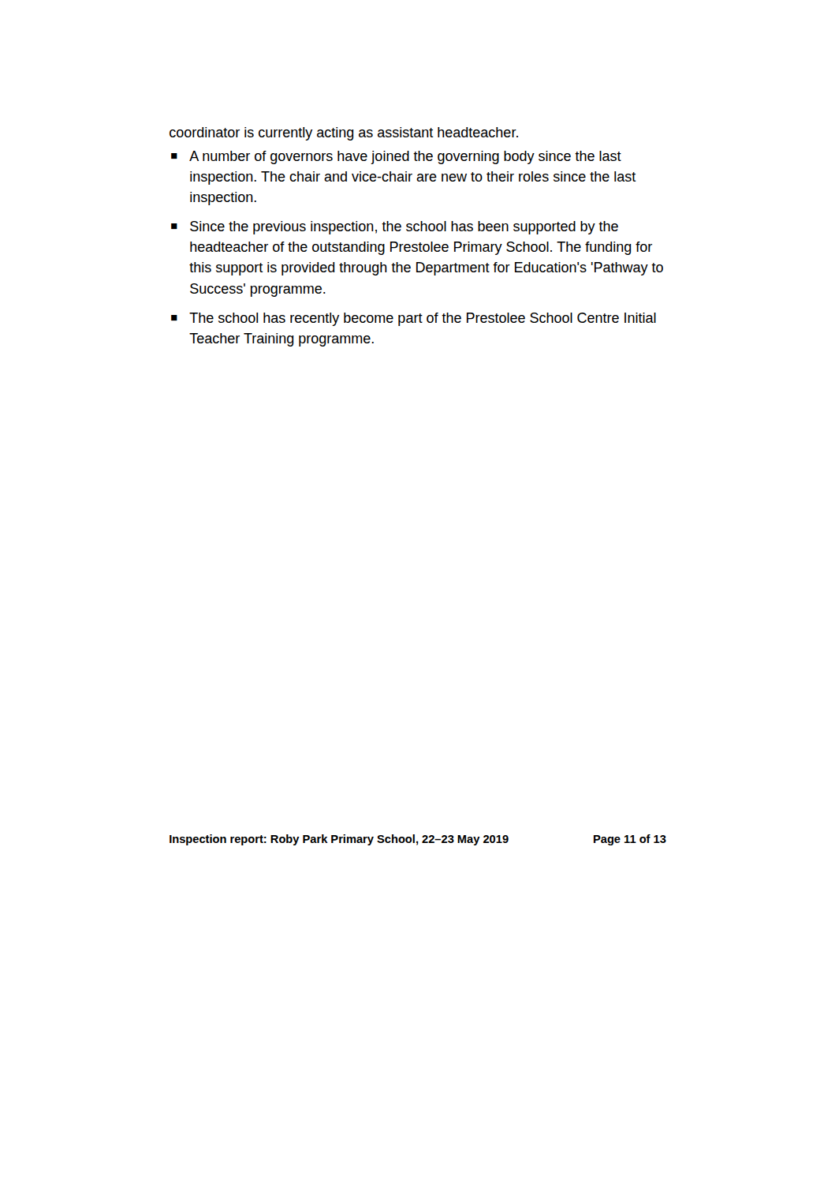★★★Ofsted
coordinator is currently acting as assistant headteacher.
A number of governors have joined the governing body since the last inspection. The chair and vice-chair are new to their roles since the last inspection.
Since the previous inspection, the school has been supported by the headteacher of the outstanding Prestolee Primary School. The funding for this support is provided through the Department for Education's 'Pathway to Success' programme.
The school has recently become part of the Prestolee School Centre Initial Teacher Training programme.
Inspection report: Roby Park Primary School, 22–23 May 2019 Page 11 of 13